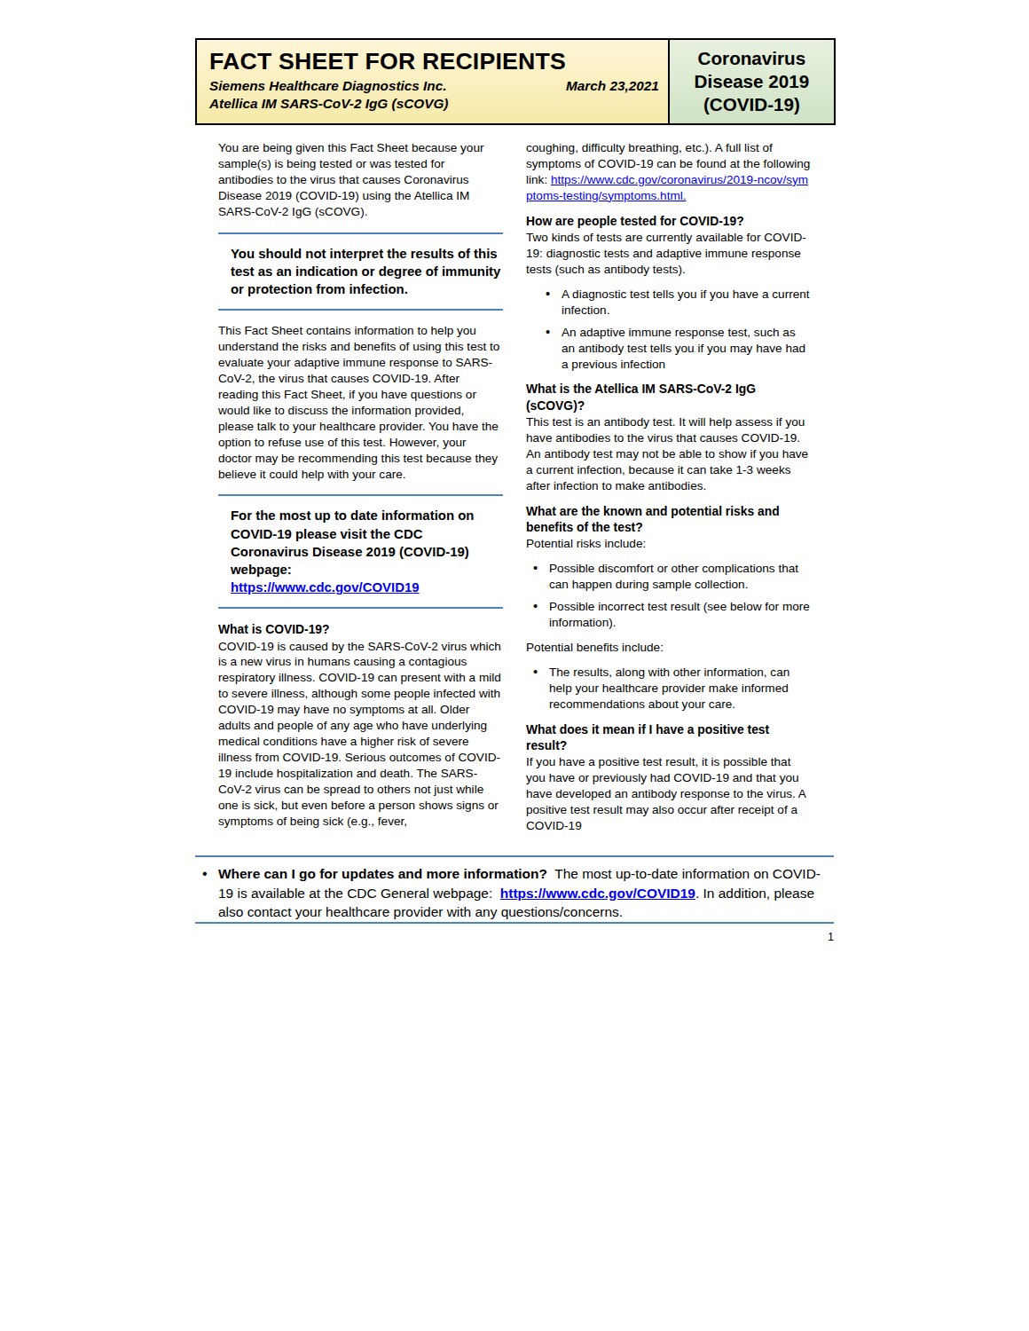FACT SHEET FOR RECIPIENTS
Siemens Healthcare Diagnostics Inc. March 23,2021
Atellica IM SARS-CoV-2 IgG (sCOVG)
Coronavirus
Disease 2019
(COVID-19)
You are being given this Fact Sheet because your sample(s) is being tested or was tested for antibodies to the virus that causes Coronavirus Disease 2019 (COVID-19) using the Atellica IM SARS-CoV-2 IgG (sCOVG).
You should not interpret the results of this test as an indication or degree of immunity or protection from infection.
This Fact Sheet contains information to help you understand the risks and benefits of using this test to evaluate your adaptive immune response to SARS-CoV-2, the virus that causes COVID-19. After reading this Fact Sheet, if you have questions or would like to discuss the information provided, please talk to your healthcare provider. You have the option to refuse use of this test. However, your doctor may be recommending this test because they believe it could help with your care.
For the most up to date information on COVID-19 please visit the CDC Coronavirus Disease 2019 (COVID-19) webpage:
https://www.cdc.gov/COVID19
What is COVID-19?
COVID-19 is caused by the SARS-CoV-2 virus which is a new virus in humans causing a contagious respiratory illness. COVID-19 can present with a mild to severe illness, although some people infected with COVID-19 may have no symptoms at all. Older adults and people of any age who have underlying medical conditions have a higher risk of severe illness from COVID-19. Serious outcomes of COVID-19 include hospitalization and death. The SARS-CoV-2 virus can be spread to others not just while one is sick, but even before a person shows signs or symptoms of being sick (e.g., fever,
coughing, difficulty breathing, etc.). A full list of symptoms of COVID-19 can be found at the following link: https://www.cdc.gov/coronavirus/2019-ncov/symptoms-testing/symptoms.html.
How are people tested for COVID-19?
Two kinds of tests are currently available for COVID-19: diagnostic tests and adaptive immune response tests (such as antibody tests).
A diagnostic test tells you if you have a current infection.
An adaptive immune response test, such as an antibody test tells you if you may have had a previous infection
What is the Atellica IM SARS-CoV-2 IgG (sCOVG)?
This test is an antibody test. It will help assess if you have antibodies to the virus that causes COVID-19. An antibody test may not be able to show if you have a current infection, because it can take 1-3 weeks after infection to make antibodies.
What are the known and potential risks and benefits of the test?
Potential risks include:
Possible discomfort or other complications that can happen during sample collection.
Possible incorrect test result (see below for more information).
Potential benefits include:
The results, along with other information, can help your healthcare provider make informed recommendations about your care.
What does it mean if I have a positive test result?
If you have a positive test result, it is possible that you have or previously had COVID-19 and that you have developed an antibody response to the virus. A positive test result may also occur after receipt of a COVID-19
Where can I go for updates and more information? The most up-to-date information on COVID-19 is available at the CDC General webpage: https://www.cdc.gov/COVID19. In addition, please also contact your healthcare provider with any questions/concerns.
1